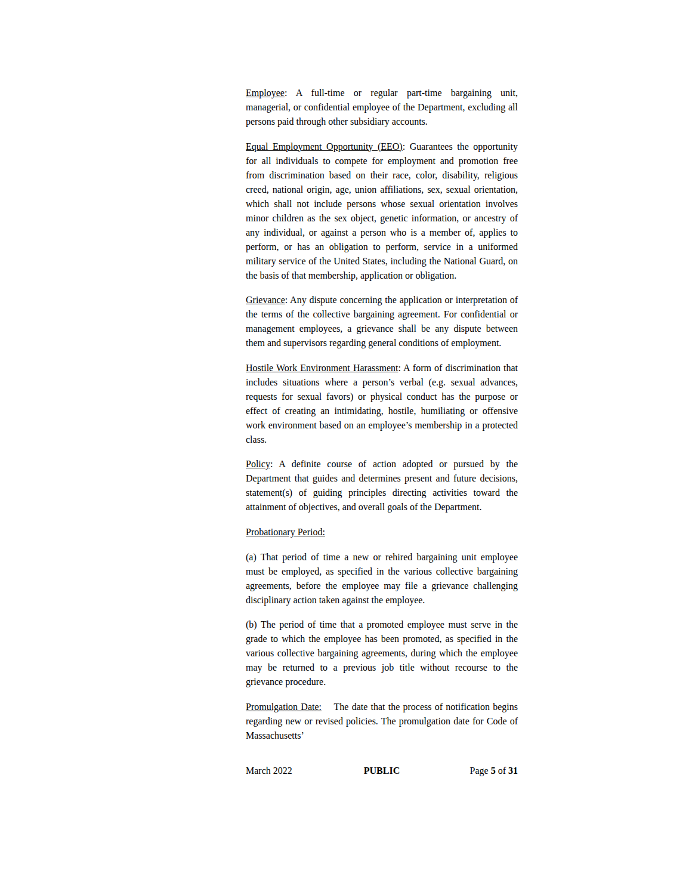Employee: A full-time or regular part-time bargaining unit, managerial, or confidential employee of the Department, excluding all persons paid through other subsidiary accounts.
Equal Employment Opportunity (EEO): Guarantees the opportunity for all individuals to compete for employment and promotion free from discrimination based on their race, color, disability, religious creed, national origin, age, union affiliations, sex, sexual orientation, which shall not include persons whose sexual orientation involves minor children as the sex object, genetic information, or ancestry of any individual, or against a person who is a member of, applies to perform, or has an obligation to perform, service in a uniformed military service of the United States, including the National Guard, on the basis of that membership, application or obligation.
Grievance: Any dispute concerning the application or interpretation of the terms of the collective bargaining agreement. For confidential or management employees, a grievance shall be any dispute between them and supervisors regarding general conditions of employment.
Hostile Work Environment Harassment: A form of discrimination that includes situations where a person’s verbal (e.g. sexual advances, requests for sexual favors) or physical conduct has the purpose or effect of creating an intimidating, hostile, humiliating or offensive work environment based on an employee’s membership in a protected class.
Policy: A definite course of action adopted or pursued by the Department that guides and determines present and future decisions, statement(s) of guiding principles directing activities toward the attainment of objectives, and overall goals of the Department.
Probationary Period:
(a) That period of time a new or rehired bargaining unit employee must be employed, as specified in the various collective bargaining agreements, before the employee may file a grievance challenging disciplinary action taken against the employee.
(b) The period of time that a promoted employee must serve in the grade to which the employee has been promoted, as specified in the various collective bargaining agreements, during which the employee may be returned to a previous job title without recourse to the grievance procedure.
Promulgation Date: The date that the process of notification begins regarding new or revised policies. The promulgation date for Code of Massachusetts’
March 2022
PUBLIC
Page 5 of 31